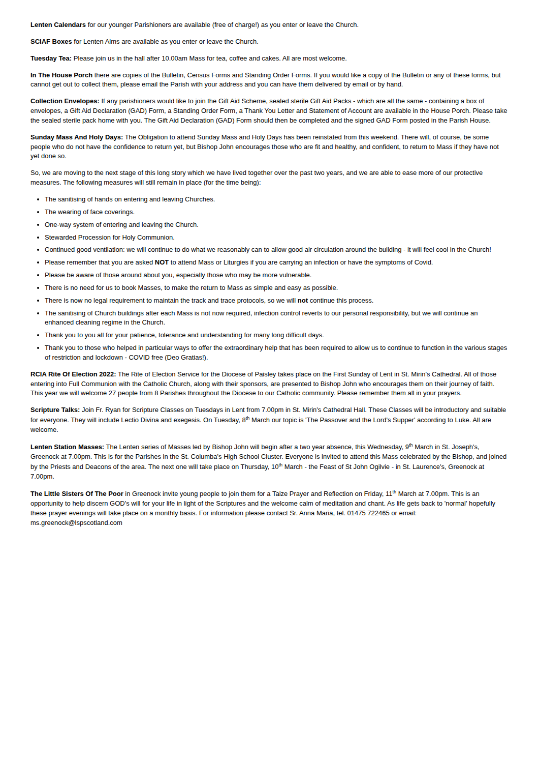Lenten Calendars for our younger Parishioners are available (free of charge!) as you enter or leave the Church.
SCIAF Boxes for Lenten Alms are available as you enter or leave the Church.
Tuesday Tea: Please join us in the hall after 10.00am Mass for tea, coffee and cakes. All are most welcome.
In The House Porch there are copies of the Bulletin, Census Forms and Standing Order Forms. If you would like a copy of the Bulletin or any of these forms, but cannot get out to collect them, please email the Parish with your address and you can have them delivered by email or by hand.
Collection Envelopes: If any parishioners would like to join the Gift Aid Scheme, sealed sterile Gift Aid Packs - which are all the same - containing a box of envelopes, a Gift Aid Declaration (GAD) Form, a Standing Order Form, a Thank You Letter and Statement of Account are available in the House Porch. Please take the sealed sterile pack home with you. The Gift Aid Declaration (GAD) Form should then be completed and the signed GAD Form posted in the Parish House.
Sunday Mass And Holy Days: The Obligation to attend Sunday Mass and Holy Days has been reinstated from this weekend. There will, of course, be some people who do not have the confidence to return yet, but Bishop John encourages those who are fit and healthy, and confident, to return to Mass if they have not yet done so.
So, we are moving to the next stage of this long story which we have lived together over the past two years, and we are able to ease more of our protective measures. The following measures will still remain in place (for the time being):
The sanitising of hands on entering and leaving Churches.
The wearing of face coverings.
One-way system of entering and leaving the Church.
Stewarded Procession for Holy Communion.
Continued good ventilation: we will continue to do what we reasonably can to allow good air circulation around the building - it will feel cool in the Church!
Please remember that you are asked NOT to attend Mass or Liturgies if you are carrying an infection or have the symptoms of Covid.
Please be aware of those around about you, especially those who may be more vulnerable.
There is no need for us to book Masses, to make the return to Mass as simple and easy as possible.
There is now no legal requirement to maintain the track and trace protocols, so we will not continue this process.
The sanitising of Church buildings after each Mass is not now required, infection control reverts to our personal responsibility, but we will continue an enhanced cleaning regime in the Church.
Thank you to you all for your patience, tolerance and understanding for many long difficult days.
Thank you to those who helped in particular ways to offer the extraordinary help that has been required to allow us to continue to function in the various stages of restriction and lockdown - COVID free (Deo Gratias!).
RCIA Rite Of Election 2022: The Rite of Election Service for the Diocese of Paisley takes place on the First Sunday of Lent in St. Mirin's Cathedral. All of those entering into Full Communion with the Catholic Church, along with their sponsors, are presented to Bishop John who encourages them on their journey of faith. This year we will welcome 27 people from 8 Parishes throughout the Diocese to our Catholic community. Please remember them all in your prayers.
Scripture Talks: Join Fr. Ryan for Scripture Classes on Tuesdays in Lent from 7.00pm in St. Mirin's Cathedral Hall. These Classes will be introductory and suitable for everyone. They will include Lectio Divina and exegesis. On Tuesday, 8th March our topic is 'The Passover and the Lord's Supper' according to Luke. All are welcome.
Lenten Station Masses: The Lenten series of Masses led by Bishop John will begin after a two year absence, this Wednesday, 9th March in St. Joseph's, Greenock at 7.00pm. This is for the Parishes in the St. Columba's High School Cluster. Everyone is invited to attend this Mass celebrated by the Bishop, and joined by the Priests and Deacons of the area. The next one will take place on Thursday, 10th March - the Feast of St John Ogilvie - in St. Laurence's, Greenock at 7.00pm.
The Little Sisters Of The Poor in Greenock invite young people to join them for a Taize Prayer and Reflection on Friday, 11th March at 7.00pm. This is an opportunity to help discern GOD's will for your life in light of the Scriptures and the welcome calm of meditation and chant. As life gets back to 'normal' hopefully these prayer evenings will take place on a monthly basis. For information please contact Sr. Anna Maria, tel. 01475 722465 or email: ms.greenock@lspscotland.com